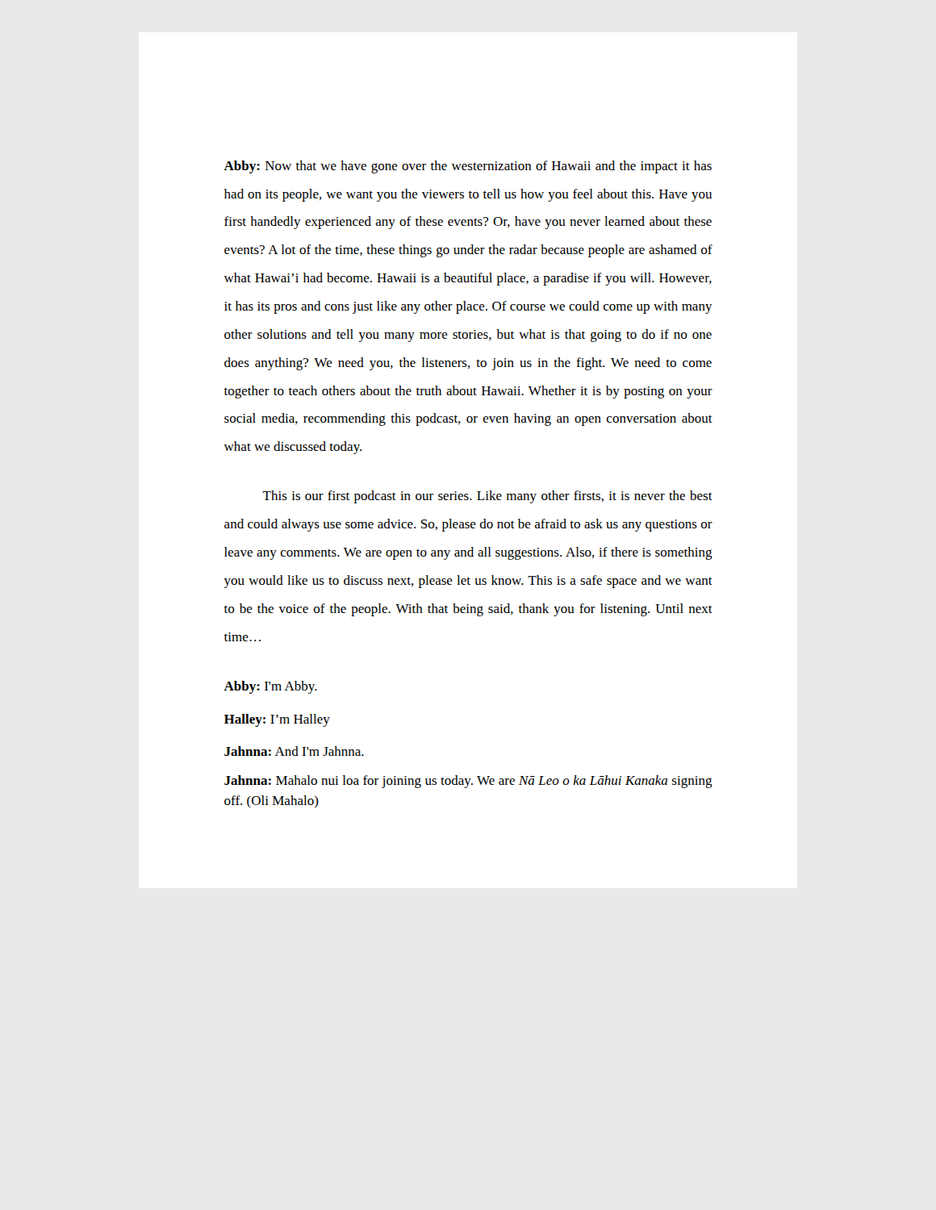Abby: Now that we have gone over the westernization of Hawaii and the impact it has had on its people, we want you the viewers to tell us how you feel about this. Have you first handedly experienced any of these events? Or, have you never learned about these events? A lot of the time, these things go under the radar because people are ashamed of what Hawai’i had become. Hawaii is a beautiful place, a paradise if you will. However, it has its pros and cons just like any other place. Of course we could come up with many other solutions and tell you many more stories, but what is that going to do if no one does anything? We need you, the listeners, to join us in the fight. We need to come together to teach others about the truth about Hawaii. Whether it is by posting on your social media, recommending this podcast, or even having an open conversation about what we discussed today.
This is our first podcast in our series. Like many other firsts, it is never the best and could always use some advice. So, please do not be afraid to ask us any questions or leave any comments. We are open to any and all suggestions. Also, if there is something you would like us to discuss next, please let us know. This is a safe space and we want to be the voice of the people. With that being said, thank you for listening. Until next time…
Abby: I'm Abby.
Halley: I’m Halley
Jahnna: And I'm Jahnna.
Jahnna: Mahalo nui loa for joining us today. We are Nā Leo o ka Lāhui Kanaka signing off. (Oli Mahalo)